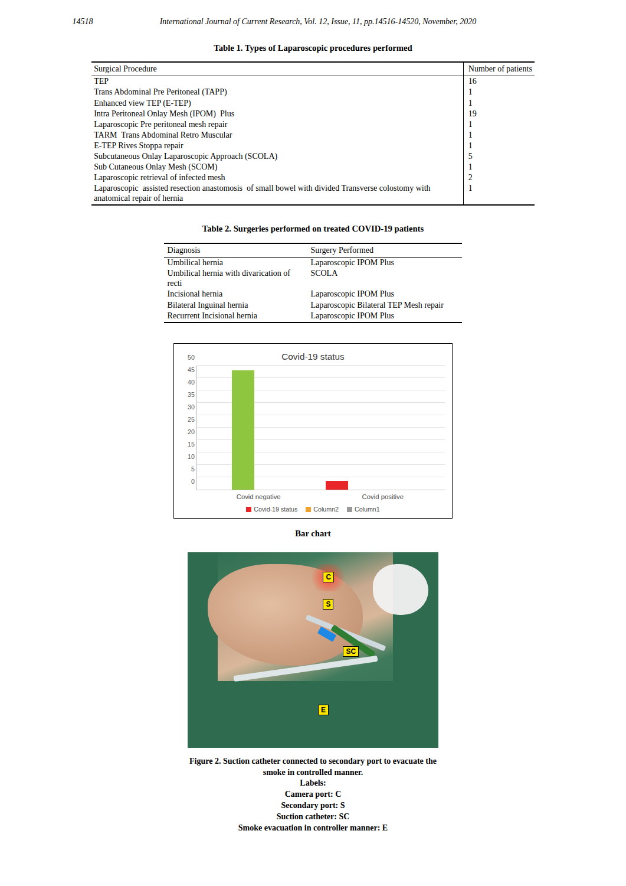14518 International Journal of Current Research, Vol. 12, Issue, 11, pp.14516-14520, November, 2020
Table 1. Types of Laparoscopic procedures performed
| Surgical Procedure | Number of patients |
| --- | --- |
| TEP | 16 |
| Trans Abdominal Pre Peritoneal (TAPP) | 1 |
| Enhanced view TEP (E-TEP) | 1 |
| Intra Peritoneal Onlay Mesh (IPOM) Plus | 19 |
| Laparoscopic Pre peritoneal mesh repair | 1 |
| TARM Trans Abdominal Retro Muscular | 1 |
| E-TEP Rives Stoppa repair | 1 |
| Subcutaneous Onlay Laparoscopic Approach (SCOLA) | 5 |
| Sub Cutaneous Onlay Mesh (SCOM) | 1 |
| Laparoscopic retrieval of infected mesh | 2 |
| Laparoscopic assisted resection anastomosis of small bowel with divided Transverse colostomy with anatomical repair of hernia | 1 |
Table 2. Surgeries performed on treated COVID-19 patients
| Diagnosis | Surgery Performed |
| --- | --- |
| Umbilical hernia | Laparoscopic IPOM Plus |
| Umbilical hernia with divarication of recti | SCOLA |
| Incisional hernia | Laparoscopic IPOM Plus |
| Bilateral Inguinal hernia | Laparoscopic Bilateral TEP Mesh repair |
| Recurrent Incisional hernia | Laparoscopic IPOM Plus |
Covid-19 status
0
5
10
15
20
25
30
35
40
45
50
Covid negative Covid positive
Covid-19 status Column2 Column1
Bar chart
C S SC E
Figure 2. Suction catheter connected to secondary port to evacuate the smoke in controlled manner. Labels: Camera port: C Secondary port: S Suction catheter: SC Smoke evacuation in controller manner: E